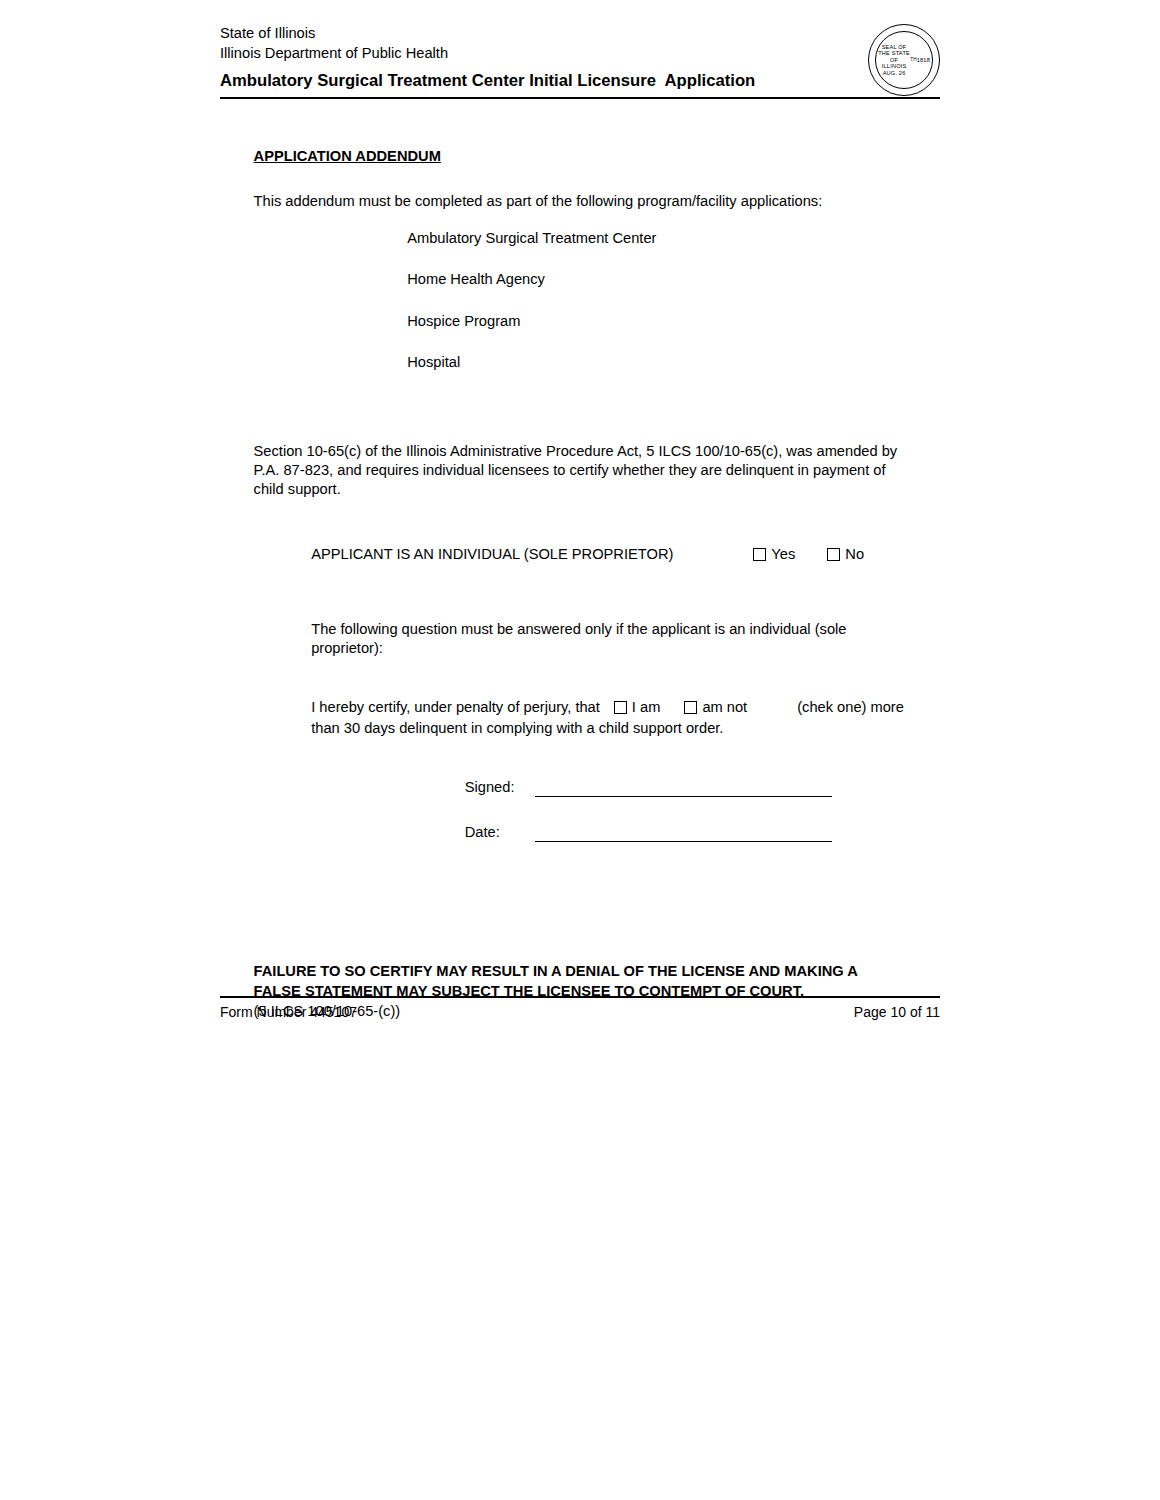SEAL OF THE STATE OF ILLINOIS
AUG. 26TH 1818
State of Illinois
Illinois Department of Public Health
Ambulatory Surgical Treatment Center Initial Licensure Application
APPLICATION ADDENDUM
This addendum must be completed as part of the following program/facility applications:
Ambulatory Surgical Treatment Center
Home Health Agency
Hospice Program
Hospital
Section 10-65(c) of the Illinois Administrative Procedure Act, 5 ILCS 100/10-65(c), was amended by P.A. 87-823, and requires individual licensees to certify whether they are delinquent in payment of child support.
APPLICANT IS AN INDIVIDUAL (SOLE PROPRIETOR)
Yes No
The following question must be answered only if the applicant is an individual (sole proprietor):
I hereby certify, under penalty of perjury, that I am am not (chek one) more
than 30 days delinquent in complying with a child support order.
Signed:
Date:
FAILURE TO SO CERTIFY MAY RESULT IN A DENIAL OF THE LICENSE AND MAKING A FALSE STATEMENT MAY SUBJECT THE LICENSEE TO CONTEMPT OF COURT.
(5 ILCS 100/10-65-(c))
Form Number 445107
Page 10 of 11